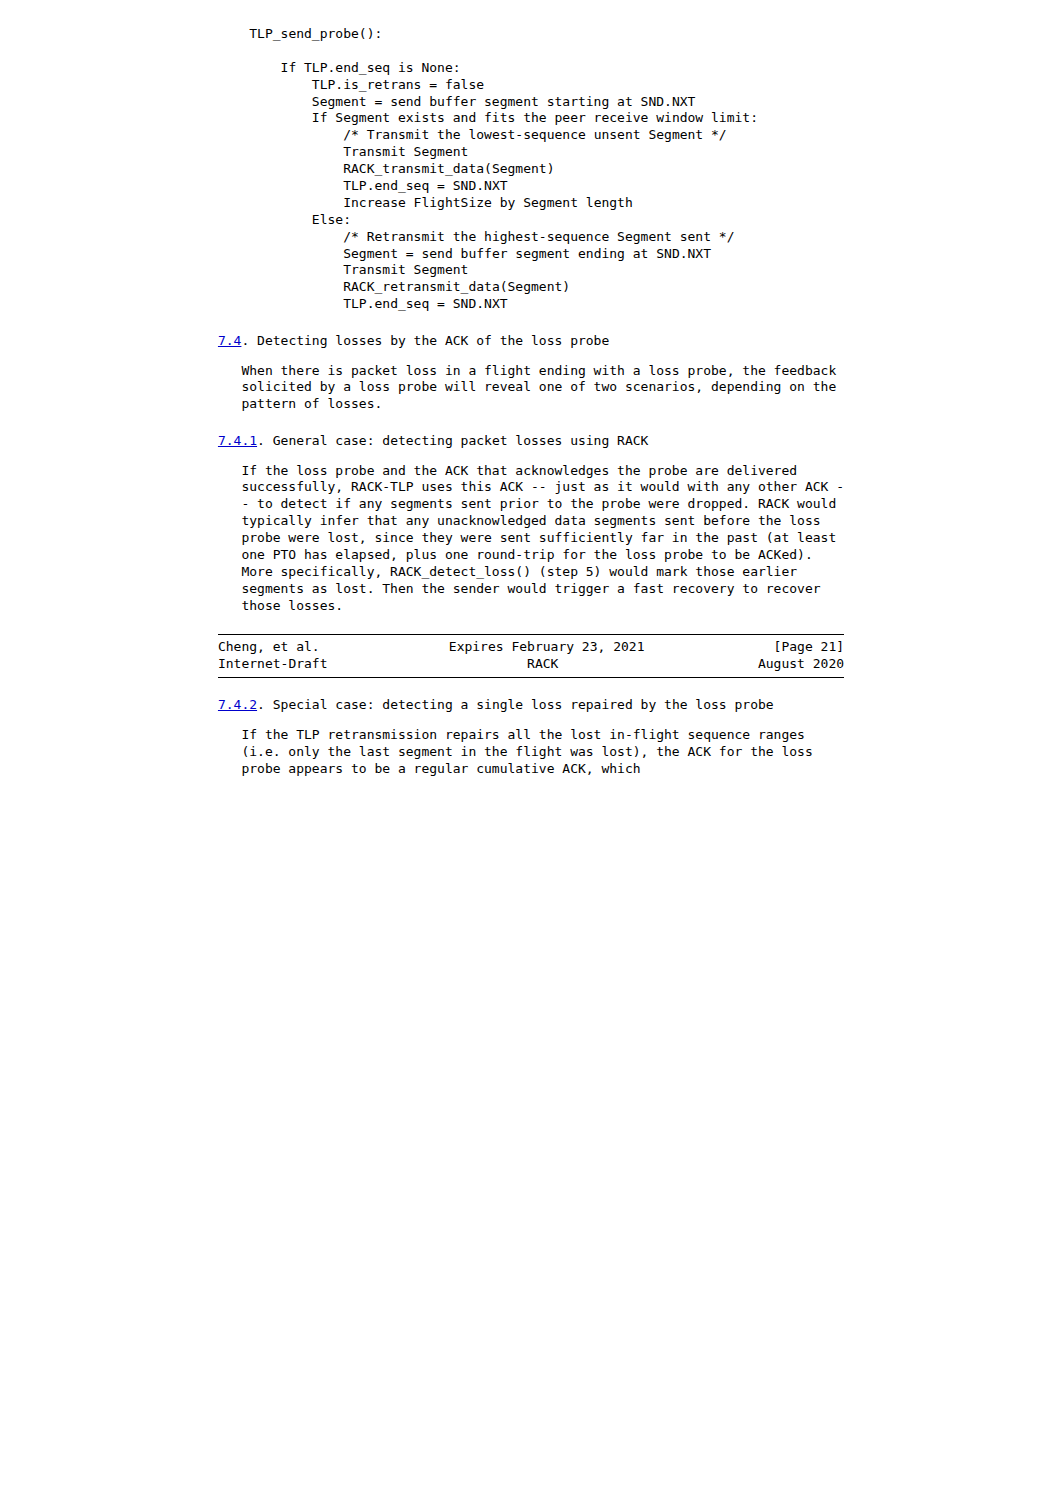TLP_send_probe():

        If TLP.end_seq is None:
            TLP.is_retrans = false
            Segment = send buffer segment starting at SND.NXT
            If Segment exists and fits the peer receive window limit:
                /* Transmit the lowest-sequence unsent Segment */
                Transmit Segment
                RACK_transmit_data(Segment)
                TLP.end_seq = SND.NXT
                Increase FlightSize by Segment length
            Else:
                /* Retransmit the highest-sequence Segment sent */
                Segment = send buffer segment ending at SND.NXT
                Transmit Segment
                RACK_retransmit_data(Segment)
                TLP.end_seq = SND.NXT
7.4. Detecting losses by the ACK of the loss probe
When there is packet loss in a flight ending with a loss probe, the feedback solicited by a loss probe will reveal one of two scenarios, depending on the pattern of losses.
7.4.1. General case: detecting packet losses using RACK
If the loss probe and the ACK that acknowledges the probe are delivered successfully, RACK-TLP uses this ACK -- just as it would with any other ACK -- to detect if any segments sent prior to the probe were dropped. RACK would typically infer that any unacknowledged data segments sent before the loss probe were lost, since they were sent sufficiently far in the past (at least one PTO has elapsed, plus one round-trip for the loss probe to be ACKed). More specifically, RACK_detect_loss() (step 5) would mark those earlier segments as lost. Then the sender would trigger a fast recovery to recover those losses.
Cheng, et al. Expires February 23, 2021 [Page 21]
Internet-Draft RACK August 2020
7.4.2. Special case: detecting a single loss repaired by the loss probe
If the TLP retransmission repairs all the lost in-flight sequence ranges (i.e. only the last segment in the flight was lost), the ACK for the loss probe appears to be a regular cumulative ACK, which